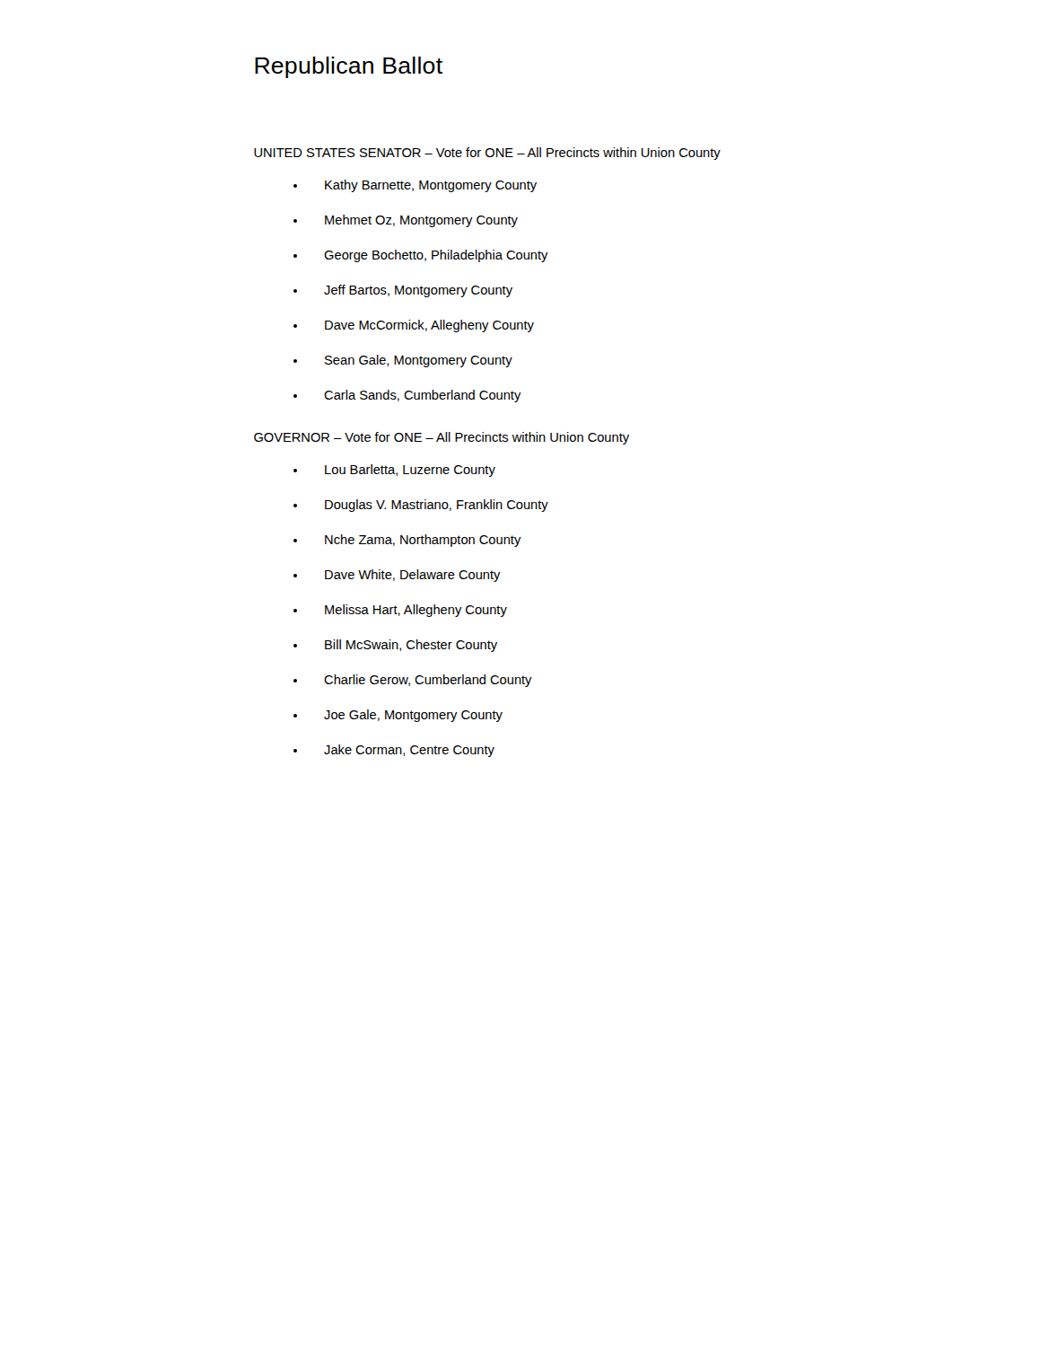Republican Ballot
UNITED STATES SENATOR – Vote for ONE – All Precincts within Union County
Kathy Barnette, Montgomery County
Mehmet Oz, Montgomery County
George Bochetto, Philadelphia County
Jeff Bartos, Montgomery County
Dave McCormick, Allegheny County
Sean Gale, Montgomery County
Carla Sands, Cumberland County
GOVERNOR – Vote for ONE – All Precincts within Union County
Lou Barletta, Luzerne County
Douglas V. Mastriano, Franklin County
Nche Zama, Northampton County
Dave White, Delaware County
Melissa Hart, Allegheny County
Bill McSwain, Chester County
Charlie Gerow, Cumberland County
Joe Gale, Montgomery County
Jake Corman, Centre County